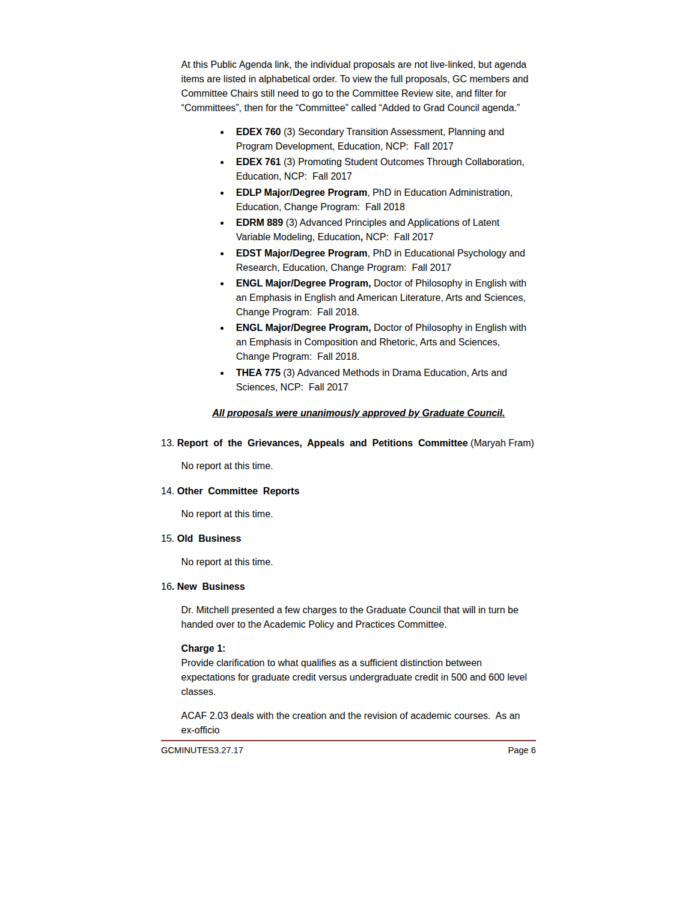At this Public Agenda link, the individual proposals are not live-linked, but agenda items are listed in alphabetical order. To view the full proposals, GC members and Committee Chairs still need to go to the Committee Review site, and filter for “Committees”, then for the “Committee” called “Added to Grad Council agenda.”
EDEX 760 (3) Secondary Transition Assessment, Planning and Program Development, Education, NCP: Fall 2017
EDEX 761 (3) Promoting Student Outcomes Through Collaboration, Education, NCP: Fall 2017
EDLP Major/Degree Program, PhD in Education Administration, Education, Change Program: Fall 2018
EDRM 889 (3) Advanced Principles and Applications of Latent Variable Modeling, Education, NCP: Fall 2017
EDST Major/Degree Program, PhD in Educational Psychology and Research, Education, Change Program: Fall 2017
ENGL Major/Degree Program, Doctor of Philosophy in English with an Emphasis in English and American Literature, Arts and Sciences, Change Program: Fall 2018.
ENGL Major/Degree Program, Doctor of Philosophy in English with an Emphasis in Composition and Rhetoric, Arts and Sciences, Change Program: Fall 2018.
THEA 775 (3) Advanced Methods in Drama Education, Arts and Sciences, NCP: Fall 2017
All proposals were unanimously approved by Graduate Council.
13. Report of the Grievances, Appeals and Petitions Committee (Maryah Fram)
No report at this time.
14. Other Committee Reports
No report at this time.
15. Old Business
No report at this time.
16. New Business
Dr. Mitchell presented a few charges to the Graduate Council that will in turn be handed over to the Academic Policy and Practices Committee.
Charge 1:
Provide clarification to what qualifies as a sufficient distinction between expectations for graduate credit versus undergraduate credit in 500 and 600 level classes.
ACAF 2.03 deals with the creation and the revision of academic courses. As an ex-officio
GCMINUTES3.27.17
Page 6